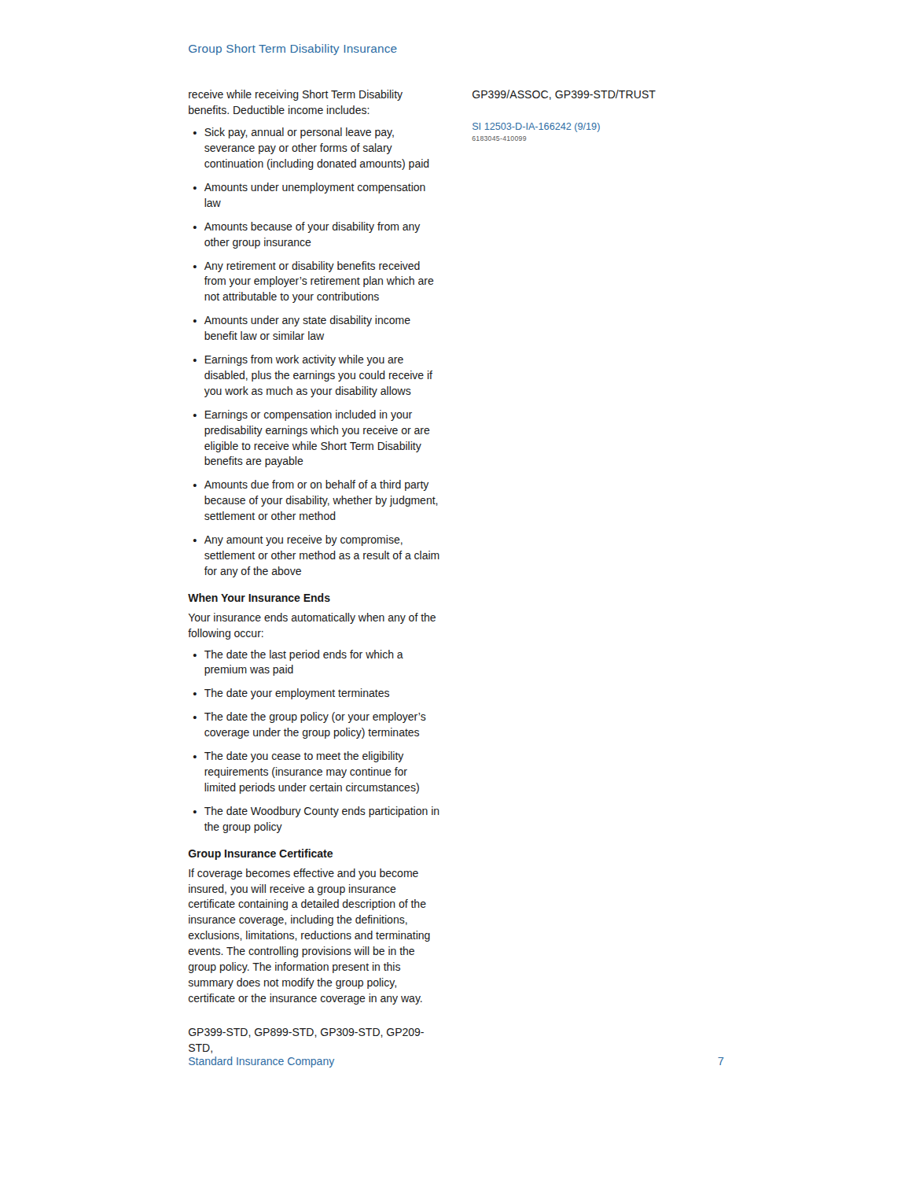Group Short Term Disability Insurance
receive while receiving Short Term Disability benefits. Deductible income includes:
Sick pay, annual or personal leave pay, severance pay or other forms of salary continuation (including donated amounts) paid
Amounts under unemployment compensation law
Amounts because of your disability from any other group insurance
Any retirement or disability benefits received from your employer’s retirement plan which are not attributable to your contributions
Amounts under any state disability income benefit law or similar law
Earnings from work activity while you are disabled, plus the earnings you could receive if you work as much as your disability allows
Earnings or compensation included in your predisability earnings which you receive or are eligible to receive while Short Term Disability benefits are payable
Amounts due from or on behalf of a third party because of your disability, whether by judgment, settlement or other method
Any amount you receive by compromise, settlement or other method as a result of a claim for any of the above
When Your Insurance Ends
Your insurance ends automatically when any of the following occur:
The date the last period ends for which a premium was paid
The date your employment terminates
The date the group policy (or your employer’s coverage under the group policy) terminates
The date you cease to meet the eligibility requirements (insurance may continue for limited periods under certain circumstances)
The date Woodbury County ends participation in the group policy
Group Insurance Certificate
If coverage becomes effective and you become insured, you will receive a group insurance certificate containing a detailed description of the insurance coverage, including the definitions, exclusions, limitations, reductions and terminating events. The controlling provisions will be in the group policy. The information present in this summary does not modify the group policy, certificate or the insurance coverage in any way.
GP399-STD, GP899-STD, GP309-STD, GP209-STD,
GP399/ASSOC, GP399-STD/TRUST
SI 12503-D-IA-166242 (9/19)
6183045-410099
Standard Insurance Company 7